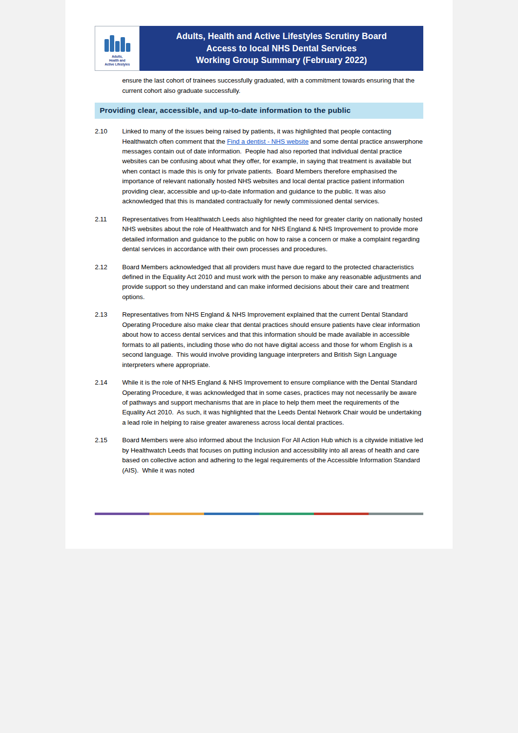Adults,
Health and
Active Lifestyles
Adults, Health and Active Lifestyles Scrutiny Board
Access to local NHS Dental Services
Working Group Summary (February 2022)
ensure the last cohort of trainees successfully graduated, with a commitment towards ensuring that the current cohort also graduate successfully.
Providing clear, accessible, and up-to-date information to the public
2.10
Linked to many of the issues being raised by patients, it was highlighted that people contacting Healthwatch often comment that the Find a dentist - NHS website and some dental practice answerphone messages contain out of date information. People had also reported that individual dental practice websites can be confusing about what they offer, for example, in saying that treatment is available but when contact is made this is only for private patients. Board Members therefore emphasised the importance of relevant nationally hosted NHS websites and local dental practice patient information providing clear, accessible and up-to-date information and guidance to the public. It was also acknowledged that this is mandated contractually for newly commissioned dental services.
2.11
Representatives from Healthwatch Leeds also highlighted the need for greater clarity on nationally hosted NHS websites about the role of Healthwatch and for NHS England & NHS Improvement to provide more detailed information and guidance to the public on how to raise a concern or make a complaint regarding dental services in accordance with their own processes and procedures.
2.12
Board Members acknowledged that all providers must have due regard to the protected characteristics defined in the Equality Act 2010 and must work with the person to make any reasonable adjustments and provide support so they understand and can make informed decisions about their care and treatment options.
2.13
Representatives from NHS England & NHS Improvement explained that the current Dental Standard Operating Procedure also make clear that dental practices should ensure patients have clear information about how to access dental services and that this information should be made available in accessible formats to all patients, including those who do not have digital access and those for whom English is a second language. This would involve providing language interpreters and British Sign Language interpreters where appropriate.
2.14
While it is the role of NHS England & NHS Improvement to ensure compliance with the Dental Standard Operating Procedure, it was acknowledged that in some cases, practices may not necessarily be aware of pathways and support mechanisms that are in place to help them meet the requirements of the Equality Act 2010. As such, it was highlighted that the Leeds Dental Network Chair would be undertaking a lead role in helping to raise greater awareness across local dental practices.
2.15
Board Members were also informed about the Inclusion For All Action Hub which is a citywide initiative led by Healthwatch Leeds that focuses on putting inclusion and accessibility into all areas of health and care based on collective action and adhering to the legal requirements of the Accessible Information Standard (AIS). While it was noted